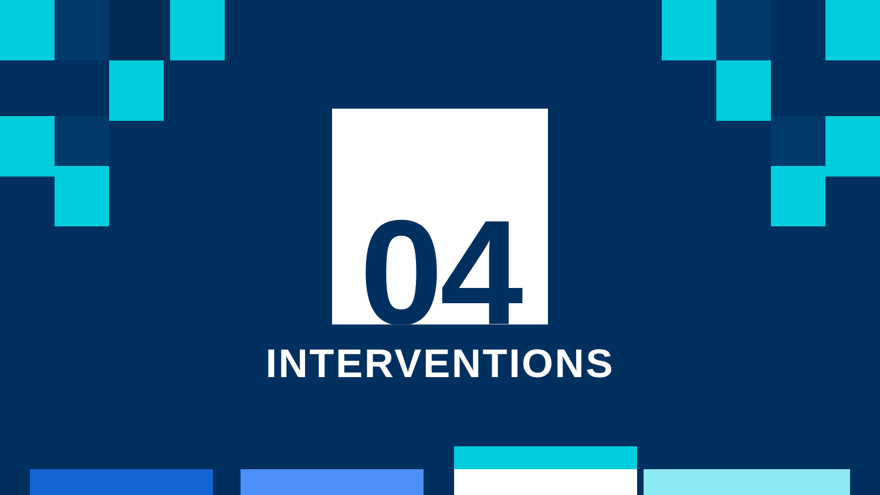04
Interventions